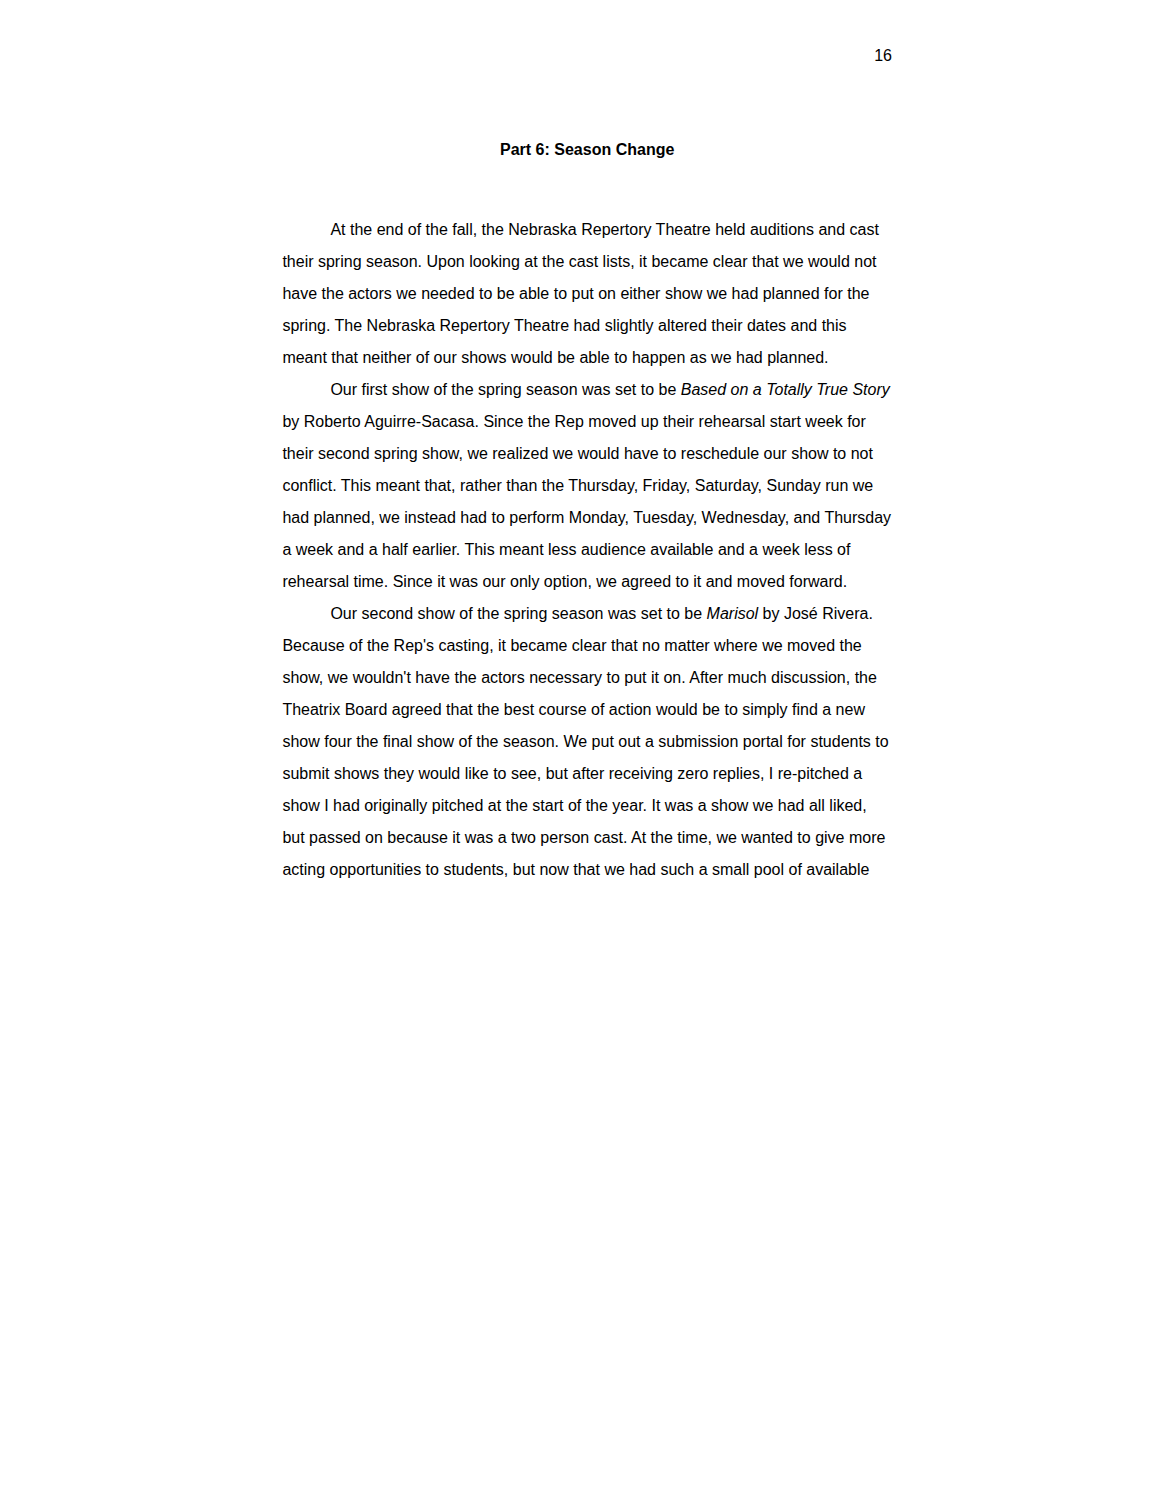16
Part 6: Season Change
At the end of the fall, the Nebraska Repertory Theatre held auditions and cast their spring season. Upon looking at the cast lists, it became clear that we would not have the actors we needed to be able to put on either show we had planned for the spring. The Nebraska Repertory Theatre had slightly altered their dates and this meant that neither of our shows would be able to happen as we had planned.
Our first show of the spring season was set to be Based on a Totally True Story by Roberto Aguirre-Sacasa. Since the Rep moved up their rehearsal start week for their second spring show, we realized we would have to reschedule our show to not conflict. This meant that, rather than the Thursday, Friday, Saturday, Sunday run we had planned, we instead had to perform Monday, Tuesday, Wednesday, and Thursday a week and a half earlier. This meant less audience available and a week less of rehearsal time. Since it was our only option, we agreed to it and moved forward.
Our second show of the spring season was set to be Marisol by José Rivera. Because of the Rep's casting, it became clear that no matter where we moved the show, we wouldn't have the actors necessary to put it on. After much discussion, the Theatrix Board agreed that the best course of action would be to simply find a new show four the final show of the season. We put out a submission portal for students to submit shows they would like to see, but after receiving zero replies, I re-pitched a show I had originally pitched at the start of the year. It was a show we had all liked, but passed on because it was a two person cast. At the time, we wanted to give more acting opportunities to students, but now that we had such a small pool of available